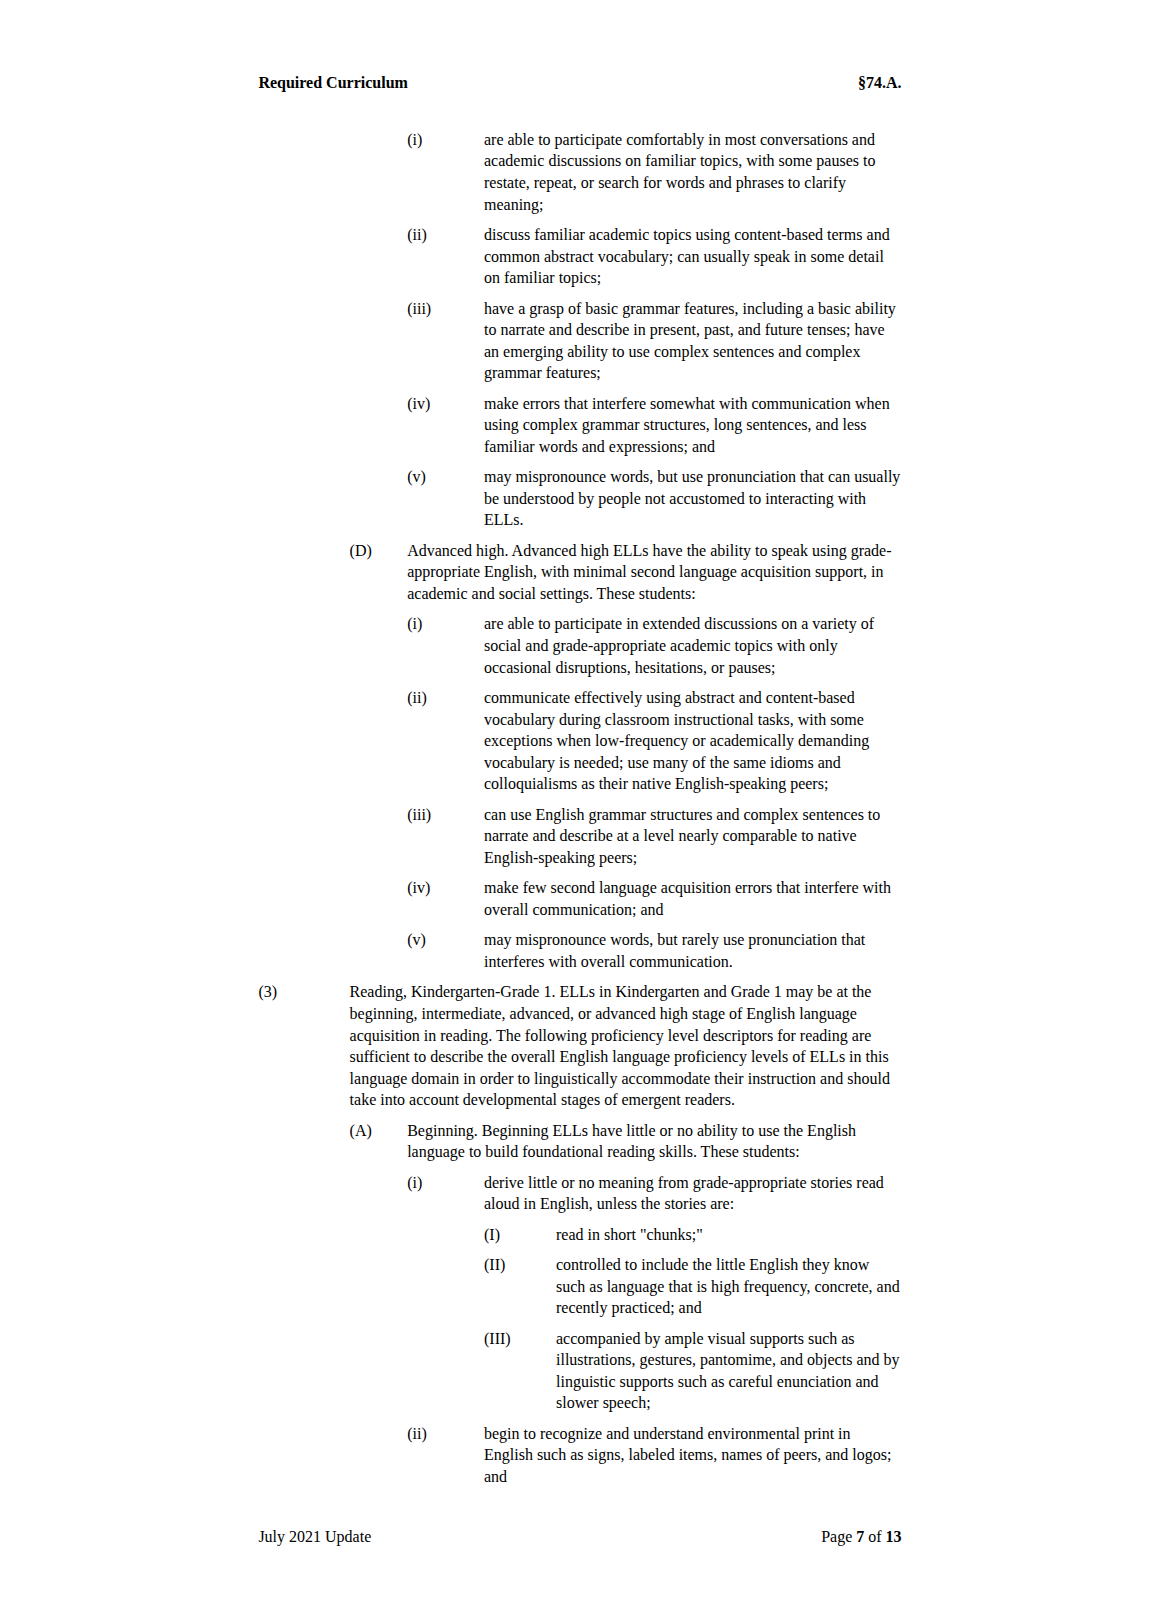Required Curriculum
§74.A.
(i)
are able to participate comfortably in most conversations and academic discussions on familiar topics, with some pauses to restate, repeat, or search for words and phrases to clarify meaning;
(ii)
discuss familiar academic topics using content-based terms and common abstract vocabulary; can usually speak in some detail on familiar topics;
(iii)
have a grasp of basic grammar features, including a basic ability to narrate and describe in present, past, and future tenses; have an emerging ability to use complex sentences and complex grammar features;
(iv)
make errors that interfere somewhat with communication when using complex grammar structures, long sentences, and less familiar words and expressions; and
(v)
may mispronounce words, but use pronunciation that can usually be understood by people not accustomed to interacting with ELLs.
(D)
Advanced high. Advanced high ELLs have the ability to speak using grade-appropriate English, with minimal second language acquisition support, in academic and social settings. These students:
(i)
are able to participate in extended discussions on a variety of social and grade-appropriate academic topics with only occasional disruptions, hesitations, or pauses;
(ii)
communicate effectively using abstract and content-based vocabulary during classroom instructional tasks, with some exceptions when low-frequency or academically demanding vocabulary is needed; use many of the same idioms and colloquialisms as their native English-speaking peers;
(iii)
can use English grammar structures and complex sentences to narrate and describe at a level nearly comparable to native English-speaking peers;
(iv)
make few second language acquisition errors that interfere with overall communication; and
(v)
may mispronounce words, but rarely use pronunciation that interferes with overall communication.
(3)
Reading, Kindergarten-Grade 1. ELLs in Kindergarten and Grade 1 may be at the beginning, intermediate, advanced, or advanced high stage of English language acquisition in reading. The following proficiency level descriptors for reading are sufficient to describe the overall English language proficiency levels of ELLs in this language domain in order to linguistically accommodate their instruction and should take into account developmental stages of emergent readers.
(A)
Beginning. Beginning ELLs have little or no ability to use the English language to build foundational reading skills. These students:
(i)
derive little or no meaning from grade-appropriate stories read aloud in English, unless the stories are:
(I)
read in short "chunks;"
(II)
controlled to include the little English they know such as language that is high frequency, concrete, and recently practiced; and
(III)
accompanied by ample visual supports such as illustrations, gestures, pantomime, and objects and by linguistic supports such as careful enunciation and slower speech;
(ii)
begin to recognize and understand environmental print in English such as signs, labeled items, names of peers, and logos; and
July 2021 Update
Page 7 of 13